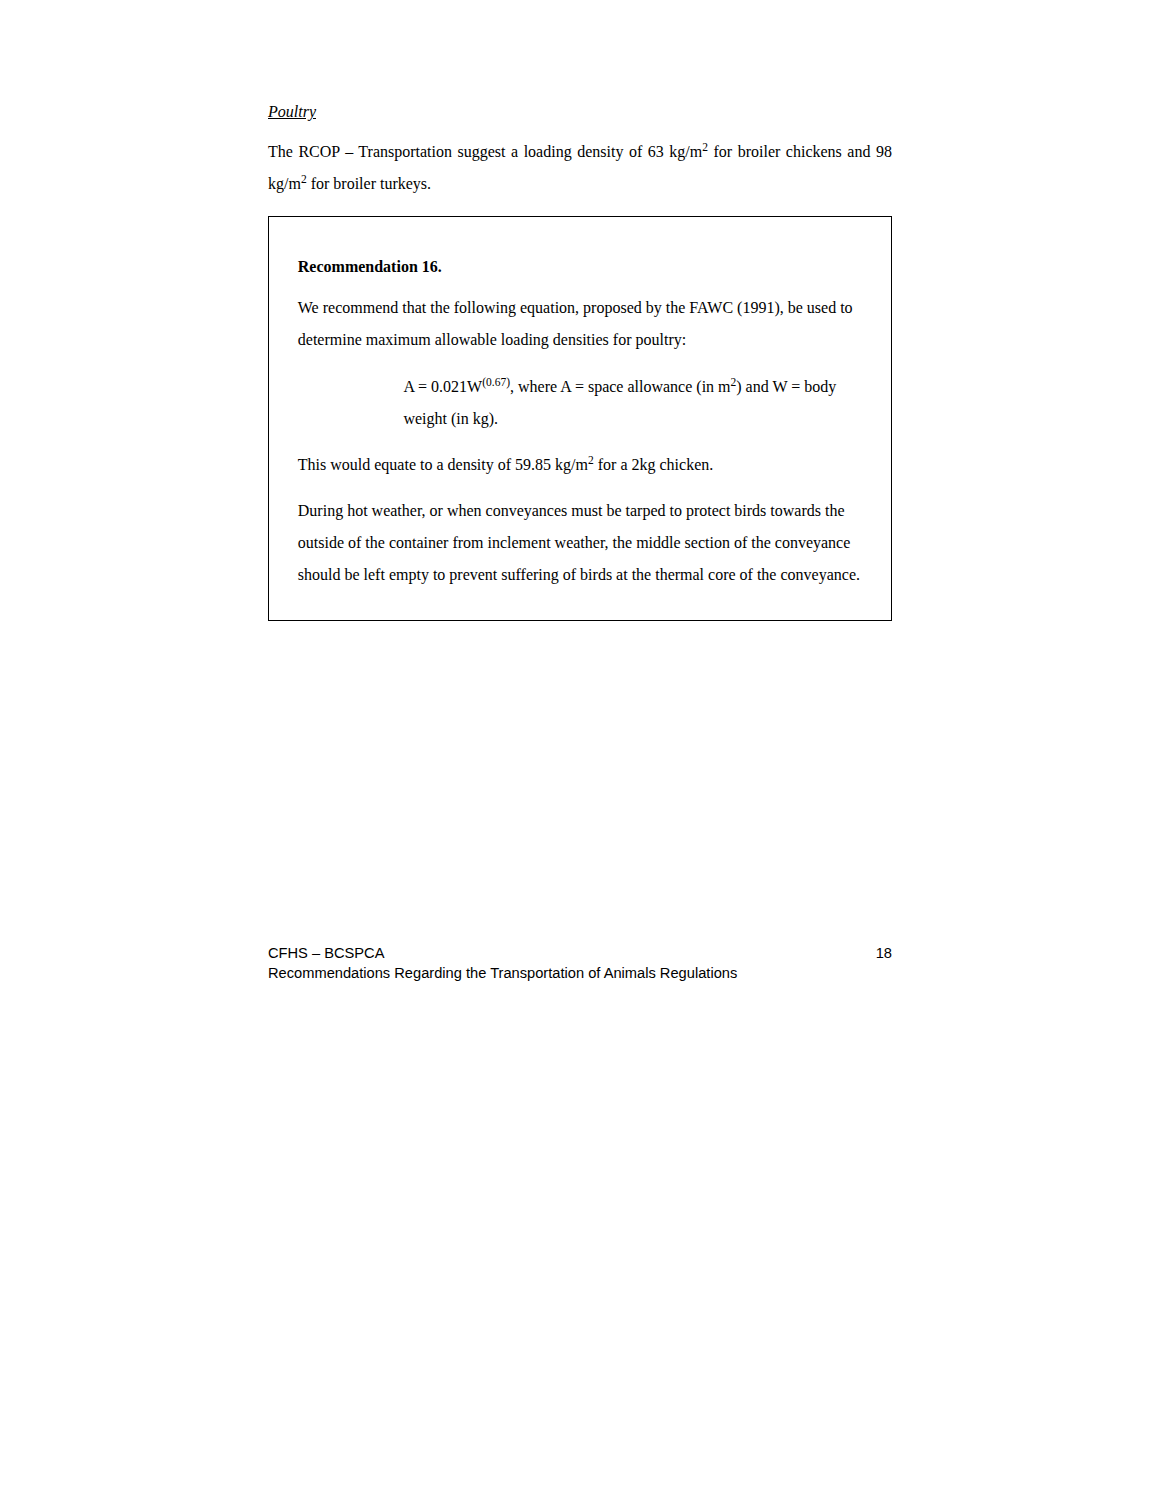Poultry
The RCOP – Transportation suggest a loading density of 63 kg/m2 for broiler chickens and 98 kg/m2 for broiler turkeys.
Recommendation 16.
We recommend that the following equation, proposed by the FAWC (1991), be used to determine maximum allowable loading densities for poultry:
A = 0.021W(0.67), where A = space allowance (in m2) and W = body weight (in kg).
This would equate to a density of 59.85 kg/m2 for a 2kg chicken.
During hot weather, or when conveyances must be tarped to protect birds towards the outside of the container from inclement weather, the middle section of the conveyance should be left empty to prevent suffering of birds at the thermal core of the conveyance.
CFHS – BCSPCA
Recommendations Regarding the Transportation of Animals Regulations
18